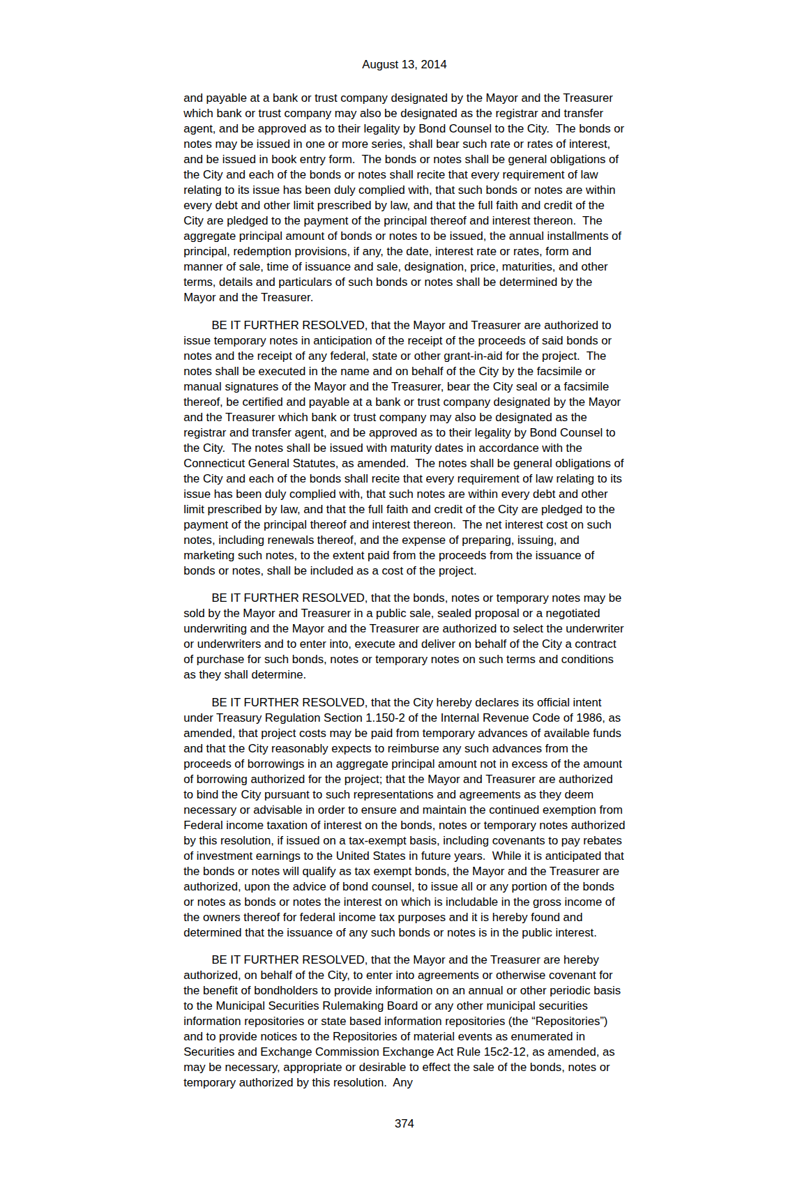August 13, 2014
and payable at a bank or trust company designated by the Mayor and the Treasurer which bank or trust company may also be designated as the registrar and transfer agent, and be approved as to their legality by Bond Counsel to the City. The bonds or notes may be issued in one or more series, shall bear such rate or rates of interest, and be issued in book entry form. The bonds or notes shall be general obligations of the City and each of the bonds or notes shall recite that every requirement of law relating to its issue has been duly complied with, that such bonds or notes are within every debt and other limit prescribed by law, and that the full faith and credit of the City are pledged to the payment of the principal thereof and interest thereon. The aggregate principal amount of bonds or notes to be issued, the annual installments of principal, redemption provisions, if any, the date, interest rate or rates, form and manner of sale, time of issuance and sale, designation, price, maturities, and other terms, details and particulars of such bonds or notes shall be determined by the Mayor and the Treasurer.
BE IT FURTHER RESOLVED, that the Mayor and Treasurer are authorized to issue temporary notes in anticipation of the receipt of the proceeds of said bonds or notes and the receipt of any federal, state or other grant-in-aid for the project. The notes shall be executed in the name and on behalf of the City by the facsimile or manual signatures of the Mayor and the Treasurer, bear the City seal or a facsimile thereof, be certified and payable at a bank or trust company designated by the Mayor and the Treasurer which bank or trust company may also be designated as the registrar and transfer agent, and be approved as to their legality by Bond Counsel to the City. The notes shall be issued with maturity dates in accordance with the Connecticut General Statutes, as amended. The notes shall be general obligations of the City and each of the bonds shall recite that every requirement of law relating to its issue has been duly complied with, that such notes are within every debt and other limit prescribed by law, and that the full faith and credit of the City are pledged to the payment of the principal thereof and interest thereon. The net interest cost on such notes, including renewals thereof, and the expense of preparing, issuing, and marketing such notes, to the extent paid from the proceeds from the issuance of bonds or notes, shall be included as a cost of the project.
BE IT FURTHER RESOLVED, that the bonds, notes or temporary notes may be sold by the Mayor and Treasurer in a public sale, sealed proposal or a negotiated underwriting and the Mayor and the Treasurer are authorized to select the underwriter or underwriters and to enter into, execute and deliver on behalf of the City a contract of purchase for such bonds, notes or temporary notes on such terms and conditions as they shall determine.
BE IT FURTHER RESOLVED, that the City hereby declares its official intent under Treasury Regulation Section 1.150-2 of the Internal Revenue Code of 1986, as amended, that project costs may be paid from temporary advances of available funds and that the City reasonably expects to reimburse any such advances from the proceeds of borrowings in an aggregate principal amount not in excess of the amount of borrowing authorized for the project; that the Mayor and Treasurer are authorized to bind the City pursuant to such representations and agreements as they deem necessary or advisable in order to ensure and maintain the continued exemption from Federal income taxation of interest on the bonds, notes or temporary notes authorized by this resolution, if issued on a tax-exempt basis, including covenants to pay rebates of investment earnings to the United States in future years. While it is anticipated that the bonds or notes will qualify as tax exempt bonds, the Mayor and the Treasurer are authorized, upon the advice of bond counsel, to issue all or any portion of the bonds or notes as bonds or notes the interest on which is includable in the gross income of the owners thereof for federal income tax purposes and it is hereby found and determined that the issuance of any such bonds or notes is in the public interest.
BE IT FURTHER RESOLVED, that the Mayor and the Treasurer are hereby authorized, on behalf of the City, to enter into agreements or otherwise covenant for the benefit of bondholders to provide information on an annual or other periodic basis to the Municipal Securities Rulemaking Board or any other municipal securities information repositories or state based information repositories (the “Repositories”) and to provide notices to the Repositories of material events as enumerated in Securities and Exchange Commission Exchange Act Rule 15c2-12, as amended, as may be necessary, appropriate or desirable to effect the sale of the bonds, notes or temporary authorized by this resolution. Any
374